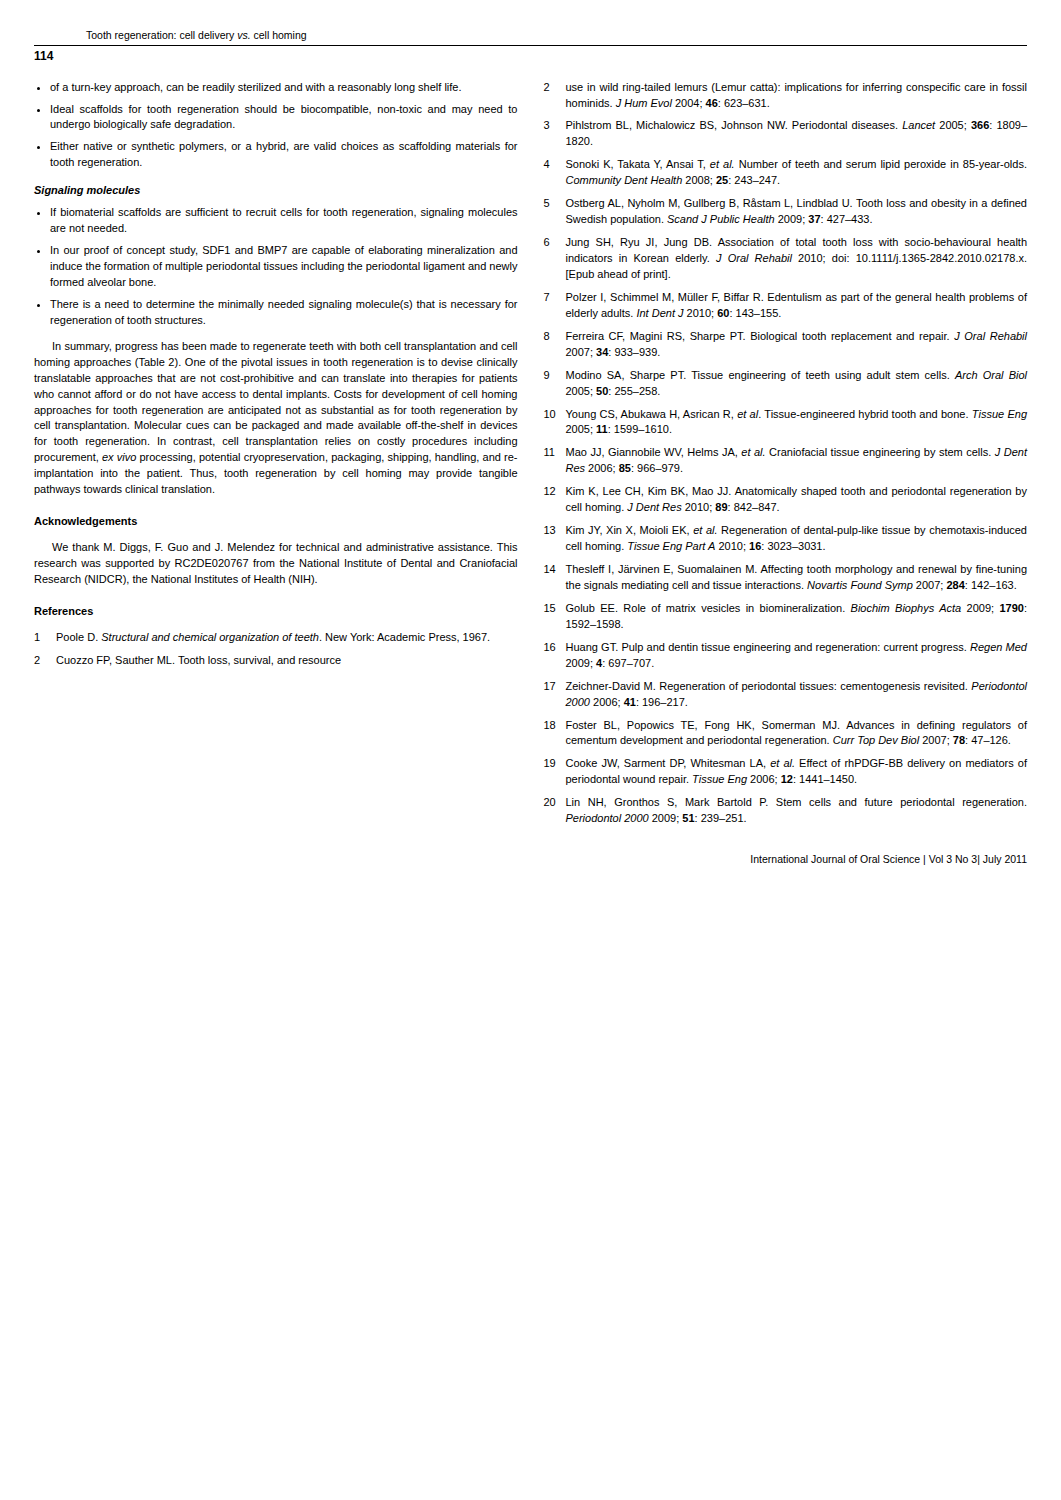Tooth regeneration: cell delivery vs. cell homing
114
of a turn-key approach, can be readily sterilized and with a reasonably long shelf life.
Ideal scaffolds for tooth regeneration should be biocompatible, non-toxic and may need to undergo biologically safe degradation.
Either native or synthetic polymers, or a hybrid, are valid choices as scaffolding materials for tooth regeneration.
Signaling molecules
If biomaterial scaffolds are sufficient to recruit cells for tooth regeneration, signaling molecules are not needed.
In our proof of concept study, SDF1 and BMP7 are capable of elaborating mineralization and induce the formation of multiple periodontal tissues including the periodontal ligament and newly formed alveolar bone.
There is a need to determine the minimally needed signaling molecule(s) that is necessary for regeneration of tooth structures.
In summary, progress has been made to regenerate teeth with both cell transplantation and cell homing approaches (Table 2). One of the pivotal issues in tooth regeneration is to devise clinically translatable approaches that are not cost-prohibitive and can translate into therapies for patients who cannot afford or do not have access to dental implants. Costs for development of cell homing approaches for tooth regeneration are anticipated not as substantial as for tooth regeneration by cell transplantation. Molecular cues can be packaged and made available off-the-shelf in devices for tooth regeneration. In contrast, cell transplantation relies on costly procedures including procurement, ex vivo processing, potential cryopreservation, packaging, shipping, handling, and re-implantation into the patient. Thus, tooth regeneration by cell homing may provide tangible pathways towards clinical translation.
Acknowledgements
We thank M. Diggs, F. Guo and J. Melendez for technical and administrative assistance. This research was supported by RC2DE020767 from the National Institute of Dental and Craniofacial Research (NIDCR), the National Institutes of Health (NIH).
References
Poole D. Structural and chemical organization of teeth. New York: Academic Press, 1967.
Cuozzo FP, Sauther ML. Tooth loss, survival, and resource
use in wild ring-tailed lemurs (Lemur catta): implications for inferring conspecific care in fossil hominids. J Hum Evol 2004; 46: 623–631.
Pihlstrom BL, Michalowicz BS, Johnson NW. Periodontal diseases. Lancet 2005; 366: 1809–1820.
Sonoki K, Takata Y, Ansai T, et al. Number of teeth and serum lipid peroxide in 85-year-olds. Community Dent Health 2008; 25: 243–247.
Ostberg AL, Nyholm M, Gullberg B, Råstam L, Lindblad U. Tooth loss and obesity in a defined Swedish population. Scand J Public Health 2009; 37: 427–433.
Jung SH, Ryu JI, Jung DB. Association of total tooth loss with socio-behavioural health indicators in Korean elderly. J Oral Rehabil 2010; doi: 10.1111/j.1365-2842.2010.02178.x. [Epub ahead of print].
Polzer I, Schimmel M, Müller F, Biffar R. Edentulism as part of the general health problems of elderly adults. Int Dent J 2010; 60: 143–155.
Ferreira CF, Magini RS, Sharpe PT. Biological tooth replacement and repair. J Oral Rehabil 2007; 34: 933–939.
Modino SA, Sharpe PT. Tissue engineering of teeth using adult stem cells. Arch Oral Biol 2005; 50: 255–258.
Young CS, Abukawa H, Asrican R, et al. Tissue-engineered hybrid tooth and bone. Tissue Eng 2005; 11: 1599–1610.
Mao JJ, Giannobile WV, Helms JA, et al. Craniofacial tissue engineering by stem cells. J Dent Res 2006; 85: 966–979.
Kim K, Lee CH, Kim BK, Mao JJ. Anatomically shaped tooth and periodontal regeneration by cell homing. J Dent Res 2010; 89: 842–847.
Kim JY, Xin X, Moioli EK, et al. Regeneration of dental-pulp-like tissue by chemotaxis-induced cell homing. Tissue Eng Part A 2010; 16: 3023–3031.
Thesleff I, Järvinen E, Suomalainen M. Affecting tooth morphology and renewal by fine-tuning the signals mediating cell and tissue interactions. Novartis Found Symp 2007; 284: 142–163.
Golub EE. Role of matrix vesicles in biomineralization. Biochim Biophys Acta 2009; 1790: 1592–1598.
Huang GT. Pulp and dentin tissue engineering and regeneration: current progress. Regen Med 2009; 4: 697–707.
Zeichner-David M. Regeneration of periodontal tissues: cementogenesis revisited. Periodontol 2000 2006; 41: 196–217.
Foster BL, Popowics TE, Fong HK, Somerman MJ. Advances in defining regulators of cementum development and periodontal regeneration. Curr Top Dev Biol 2007; 78: 47–126.
Cooke JW, Sarment DP, Whitesman LA, et al. Effect of rhPDGF-BB delivery on mediators of periodontal wound repair. Tissue Eng 2006; 12: 1441–1450.
Lin NH, Gronthos S, Mark Bartold P. Stem cells and future periodontal regeneration. Periodontol 2000 2009; 51: 239–251.
International Journal of Oral Science | Vol 3 No 3| July 2011